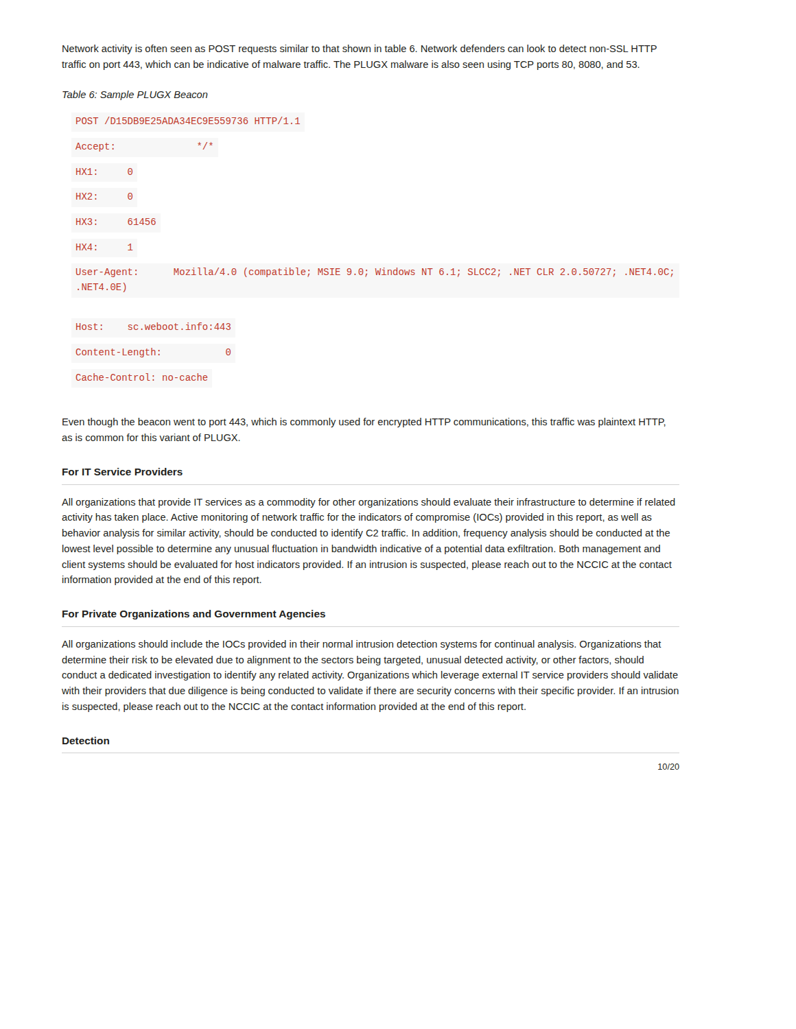Network activity is often seen as POST requests similar to that shown in table 6. Network defenders can look to detect non-SSL HTTP traffic on port 443, which can be indicative of malware traffic. The PLUGX malware is also seen using TCP ports 80, 8080, and 53.
Table 6: Sample PLUGX Beacon
POST /D15DB9E25ADA34EC9E559736 HTTP/1.1
Accept: */*
HX1: 0
HX2: 0
HX3: 61456
HX4: 1
User-Agent: Mozilla/4.0 (compatible; MSIE 9.0; Windows NT 6.1; SLCC2; .NET CLR 2.0.50727; .NET4.0C; .NET4.0E)
Host: sc.weboot.info:443
Content-Length: 0
Cache-Control: no-cache
Even though the beacon went to port 443, which is commonly used for encrypted HTTP communications, this traffic was plaintext HTTP, as is common for this variant of PLUGX.
For IT Service Providers
All organizations that provide IT services as a commodity for other organizations should evaluate their infrastructure to determine if related activity has taken place. Active monitoring of network traffic for the indicators of compromise (IOCs) provided in this report, as well as behavior analysis for similar activity, should be conducted to identify C2 traffic. In addition, frequency analysis should be conducted at the lowest level possible to determine any unusual fluctuation in bandwidth indicative of a potential data exfiltration. Both management and client systems should be evaluated for host indicators provided. If an intrusion is suspected, please reach out to the NCCIC at the contact information provided at the end of this report.
For Private Organizations and Government Agencies
All organizations should include the IOCs provided in their normal intrusion detection systems for continual analysis. Organizations that determine their risk to be elevated due to alignment to the sectors being targeted, unusual detected activity, or other factors, should conduct a dedicated investigation to identify any related activity. Organizations which leverage external IT service providers should validate with their providers that due diligence is being conducted to validate if there are security concerns with their specific provider. If an intrusion is suspected, please reach out to the NCCIC at the contact information provided at the end of this report.
Detection
10/20